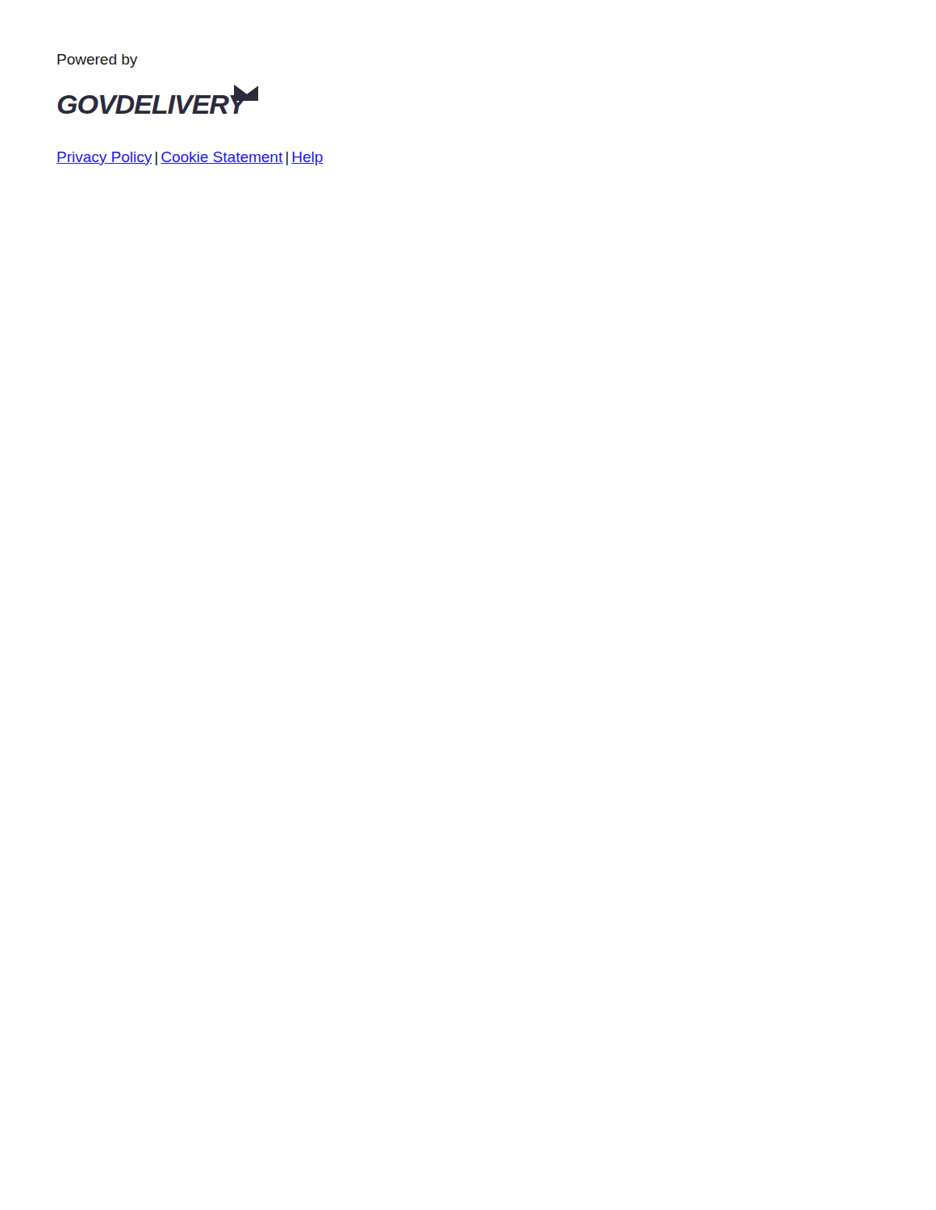Powered by
GOVDELIVERY
Privacy Policy|Cookie Statement|Help